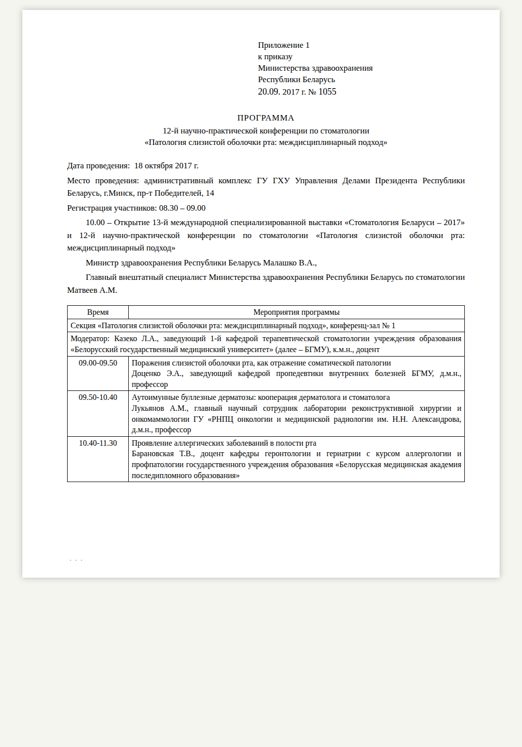Приложение 1
к приказу
Министерства здравоохранения
Республики Беларусь
20.09. 2017 г. № 1055
ПРОГРАММА
12-й научно-практической конференции по стоматологии
«Патология слизистой оболочки рта: междисциплинарный подход»
Дата проведения: 18 октября 2017 г.
Место проведения: административный комплекс ГУ ГХУ Управления Делами Президента Республики Беларусь, г.Минск, пр-т Победителей, 14
Регистрация участников: 08.30 – 09.00
10.00 – Открытие 13-й международной специализированной выставки «Стоматология Беларуси – 2017» и 12-й научно-практической конференции по стоматологии «Патология слизистой оболочки рта: междисциплинарный подход»
Министр здравоохранения Республики Беларусь Малашко В.А.,
Главный внештатный специалист Министерства здравоохранения Республики Беларусь по стоматологии Матвеев А.М.
| Время | Мероприятия программы |
| --- | --- |
| Секция «Патология слизистой оболочки рта: междисциплинарный подход», конференц-зал № 1 |
| Модератор: Казеко Л.А., заведующий 1-й кафедрой терапевтической стоматологии учреждения образования «Белорусский государственный медицинский университет» (далее – БГМУ), к.м.н., доцент |
| 09.00-09.50 | Поражения слизистой оболочки рта, как отражение соматической патологии Доценко Э.А., заведующий кафедрой пропедевтики внутренних болезней БГМУ, д.м.н., профессор |
| 09.50-10.40 | Аутоимунные буллезные дерматозы: кооперация дерматолога и стоматолога Лукьянов А.М., главный научный сотрудник лаборатории реконструктивной хирургии и онкомаммологии ГУ «РНПЦ онкологии и медицинской радиологии им. Н.Н. Александрова, д.м.н., профессор |
| 10.40-11.30 | Проявление аллергических заболеваний в полости рта Барановская Т.В., доцент кафедры геронтологии и гериатрии с курсом аллергологии и профпатологии государственного учреждения образования «Белорусская медицинская академия последипломного образования» |
. . .